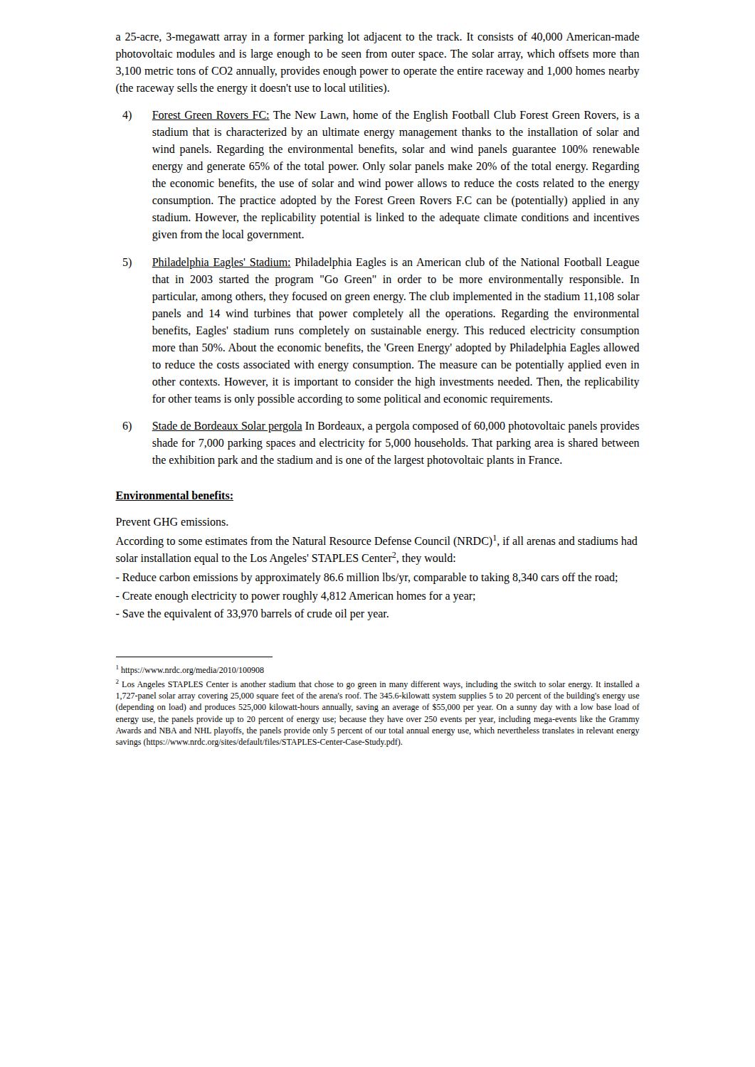a 25-acre, 3-megawatt array in a former parking lot adjacent to the track. It consists of 40,000 American-made photovoltaic modules and is large enough to be seen from outer space. The solar array, which offsets more than 3,100 metric tons of CO2 annually, provides enough power to operate the entire raceway and 1,000 homes nearby (the raceway sells the energy it doesn't use to local utilities).
4) Forest Green Rovers FC: The New Lawn, home of the English Football Club Forest Green Rovers, is a stadium that is characterized by an ultimate energy management thanks to the installation of solar and wind panels. Regarding the environmental benefits, solar and wind panels guarantee 100% renewable energy and generate 65% of the total power. Only solar panels make 20% of the total energy. Regarding the economic benefits, the use of solar and wind power allows to reduce the costs related to the energy consumption. The practice adopted by the Forest Green Rovers F.C can be (potentially) applied in any stadium. However, the replicability potential is linked to the adequate climate conditions and incentives given from the local government.
5) Philadelphia Eagles' Stadium: Philadelphia Eagles is an American club of the National Football League that in 2003 started the program "Go Green" in order to be more environmentally responsible. In particular, among others, they focused on green energy. The club implemented in the stadium 11,108 solar panels and 14 wind turbines that power completely all the operations. Regarding the environmental benefits, Eagles' stadium runs completely on sustainable energy. This reduced electricity consumption more than 50%. About the economic benefits, the 'Green Energy' adopted by Philadelphia Eagles allowed to reduce the costs associated with energy consumption. The measure can be potentially applied even in other contexts. However, it is important to consider the high investments needed. Then, the replicability for other teams is only possible according to some political and economic requirements.
6) Stade de Bordeaux Solar pergola In Bordeaux, a pergola composed of 60,000 photovoltaic panels provides shade for 7,000 parking spaces and electricity for 5,000 households. That parking area is shared between the exhibition park and the stadium and is one of the largest photovoltaic plants in France.
Environmental benefits:
Prevent GHG emissions.
According to some estimates from the Natural Resource Defense Council (NRDC)1, if all arenas and stadiums had solar installation equal to the Los Angeles' STAPLES Center2, they would:
- Reduce carbon emissions by approximately 86.6 million lbs/yr, comparable to taking 8,340 cars off the road;
- Create enough electricity to power roughly 4,812 American homes for a year;
- Save the equivalent of 33,970 barrels of crude oil per year.
1 https://www.nrdc.org/media/2010/100908
2 Los Angeles STAPLES Center is another stadium that chose to go green in many different ways, including the switch to solar energy. It installed a 1,727-panel solar array covering 25,000 square feet of the arena's roof. The 345.6-kilowatt system supplies 5 to 20 percent of the building's energy use (depending on load) and produces 525,000 kilowatt-hours annually, saving an average of $55,000 per year. On a sunny day with a low base load of energy use, the panels provide up to 20 percent of energy use; because they have over 250 events per year, including mega-events like the Grammy Awards and NBA and NHL playoffs, the panels provide only 5 percent of our total annual energy use, which nevertheless translates in relevant energy savings (https://www.nrdc.org/sites/default/files/STAPLES-Center-Case-Study.pdf).